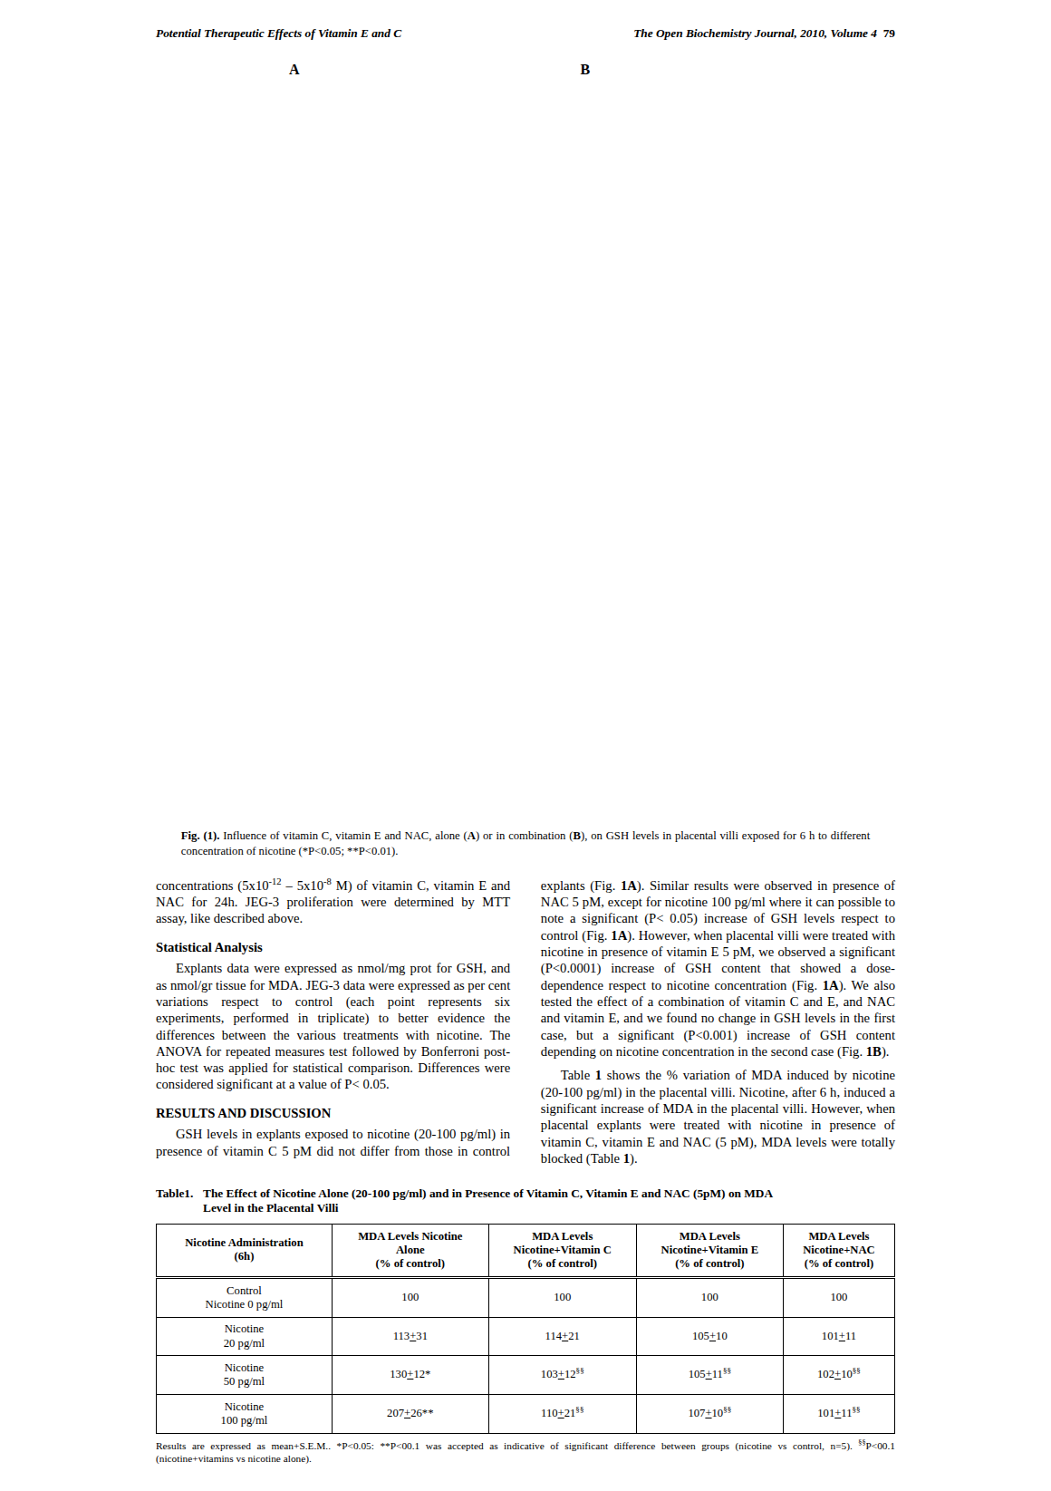Potential Therapeutic Effects of Vitamin E and C
The Open Biochemistry Journal, 2010, Volume 4 79
A B
Fig. (1). Influence of vitamin C, vitamin E and NAC, alone (A) or in combination (B), on GSH levels in placental villi exposed for 6 h to different concentration of nicotine (*P<0.05; **P<0.01).
concentrations (5x10-12 – 5x10-8 M) of vitamin C, vitamin E and NAC for 24h. JEG-3 proliferation were determined by MTT assay, like described above.
Statistical Analysis
Explants data were expressed as nmol/mg prot for GSH, and as nmol/gr tissue for MDA. JEG-3 data were expressed as per cent variations respect to control (each point represents six experiments, performed in triplicate) to better evidence the differences between the various treatments with nicotine. The ANOVA for repeated measures test followed by Bonferroni post-hoc test was applied for statistical comparison. Differences were considered significant at a value of P< 0.05.
RESULTS AND DISCUSSION
GSH levels in explants exposed to nicotine (20-100 pg/ml) in presence of vitamin C 5 pM did not differ from those in control explants (Fig. 1A). Similar results were observed in presence of NAC 5 pM, except for nicotine 100 pg/ml where it can possible to note a significant (P< 0.05) increase of GSH levels respect to control (Fig. 1A). However, when placental villi were treated with nicotine in presence of vitamin E 5 pM, we observed a significant (P<0.0001) increase of GSH content that showed a dose-dependence respect to nicotine concentration (Fig. 1A). We also tested the effect of a combination of vitamin C and E, and NAC and vitamin E, and we found no change in GSH levels in the first case, but a significant (P<0.001) increase of GSH content depending on nicotine concentration in the second case (Fig. 1B).
Table 1 shows the % variation of MDA induced by nicotine (20-100 pg/ml) in the placental villi. Nicotine, after 6 h, induced a significant increase of MDA in the placental villi. However, when placental explants were treated with nicotine in presence of vitamin C, vitamin E and NAC (5 pM), MDA levels were totally blocked (Table 1).
Table1. The Effect of Nicotine Alone (20-100 pg/ml) and in Presence of Vitamin C, Vitamin E and NAC (5pM) on MDA Level in the Placental Villi
| Nicotine Administration (6h) | MDA Levels Nicotine Alone (% of control) | MDA Levels Nicotine+Vitamin C (% of control) | MDA Levels Nicotine+Vitamin E (% of control) | MDA Levels Nicotine+NAC (% of control) |
| --- | --- | --- | --- | --- |
| Control Nicotine 0 pg/ml | 100 | 100 | 100 | 100 |
| Nicotine 20 pg/ml | 113 + 31 | 114 + 21 | 105 + 10 | 101 + 11 |
| Nicotine 50 pg/ml | 130 + 12* | 103 + 12 §§ | 105 + 11 §§ | 102 + 10 §§ |
| Nicotine 100 pg/ml | 207 + 26** | 110 + 21 §§ | 107 + 10 §§ | 101 + 11 §§ |
Results are expressed as mean+S.E.M.. *P<0.05: **P<00.1 was accepted as indicative of significant difference between groups (nicotine vs control, n=5). §§P<00.1 (nicotine+vitamins vs nicotine alone).